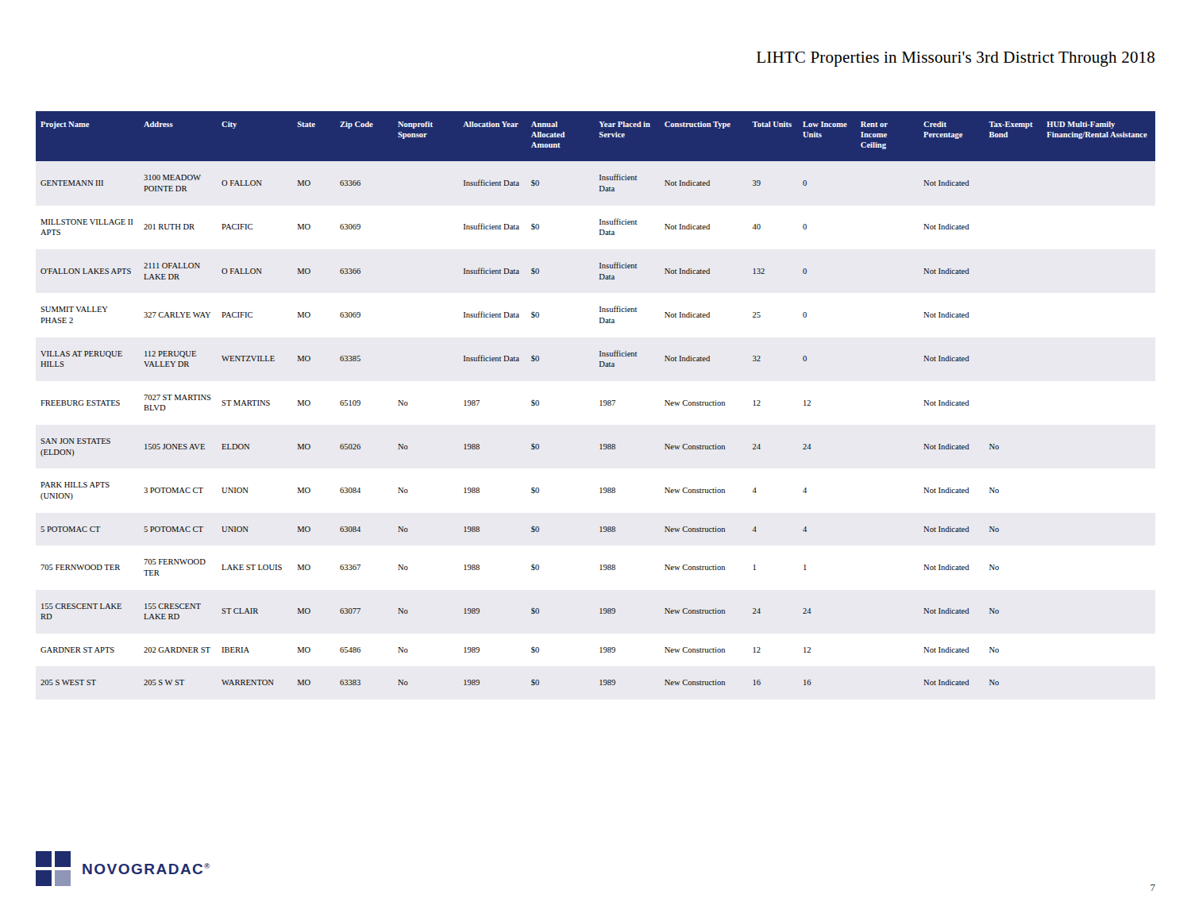LIHTC Properties in Missouri's 3rd District Through 2018
| Project Name | Address | City | State | Zip Code | Nonprofit Sponsor | Allocation Year | Annual Allocated Amount | Year Placed in Service | Construction Type | Total Units | Low Income Units | Rent or Income Ceiling | Credit Percentage | Tax-Exempt Bond | HUD Multi-Family Financing/Rental Assistance |
| --- | --- | --- | --- | --- | --- | --- | --- | --- | --- | --- | --- | --- | --- | --- | --- |
| GENTEMANN III | 3100 MEADOW POINTE DR | O FALLON | MO | 63366 | | Insufficient Data | $0 | Insufficient Data | Not Indicated | 39 | 0 | | Not Indicated | | |
| MILLSTONE VILLAGE II APTS | 201 RUTH DR | PACIFIC | MO | 63069 | | Insufficient Data | $0 | Insufficient Data | Not Indicated | 40 | 0 | | Not Indicated | | |
| O'FALLON LAKES APTS | 2111 OFALLON LAKE DR | O FALLON | MO | 63366 | | Insufficient Data | $0 | Insufficient Data | Not Indicated | 132 | 0 | | Not Indicated | | |
| SUMMIT VALLEY PHASE 2 | 327 CARLYE WAY | PACIFIC | MO | 63069 | | Insufficient Data | $0 | Insufficient Data | Not Indicated | 25 | 0 | | Not Indicated | | |
| VILLAS AT PERUQUE HILLS | 112 PERUQUE VALLEY DR | WENTZVILLE | MO | 63385 | | Insufficient Data | $0 | Insufficient Data | Not Indicated | 32 | 0 | | Not Indicated | | |
| FREEBURG ESTATES | 7027 ST MARTINS BLVD | ST MARTINS | MO | 65109 | No | 1987 | $0 | 1987 | New Construction | 12 | 12 | | Not Indicated | | |
| SAN JON ESTATES (ELDON) | 1505 JONES AVE | ELDON | MO | 65026 | No | 1988 | $0 | 1988 | New Construction | 24 | 24 | | Not Indicated | No | |
| PARK HILLS APTS (UNION) | 3 POTOMAC CT | UNION | MO | 63084 | No | 1988 | $0 | 1988 | New Construction | 4 | 4 | | Not Indicated | No | |
| 5 POTOMAC CT | 5 POTOMAC CT | UNION | MO | 63084 | No | 1988 | $0 | 1988 | New Construction | 4 | 4 | | Not Indicated | No | |
| 705 FERNWOOD TER | 705 FERNWOOD TER | LAKE ST LOUIS | MO | 63367 | No | 1988 | $0 | 1988 | New Construction | 1 | 1 | | Not Indicated | No | |
| 155 CRESCENT LAKE RD | 155 CRESCENT LAKE RD | ST CLAIR | MO | 63077 | No | 1989 | $0 | 1989 | New Construction | 24 | 24 | | Not Indicated | No | |
| GARDNER ST APTS | 202 GARDNER ST | IBERIA | MO | 65486 | No | 1989 | $0 | 1989 | New Construction | 12 | 12 | | Not Indicated | No | |
| 205 S WEST ST | 205 S W ST | WARRENTON | MO | 63383 | No | 1989 | $0 | 1989 | New Construction | 16 | 16 | | Not Indicated | No | |
NOVOGRADAC®
7